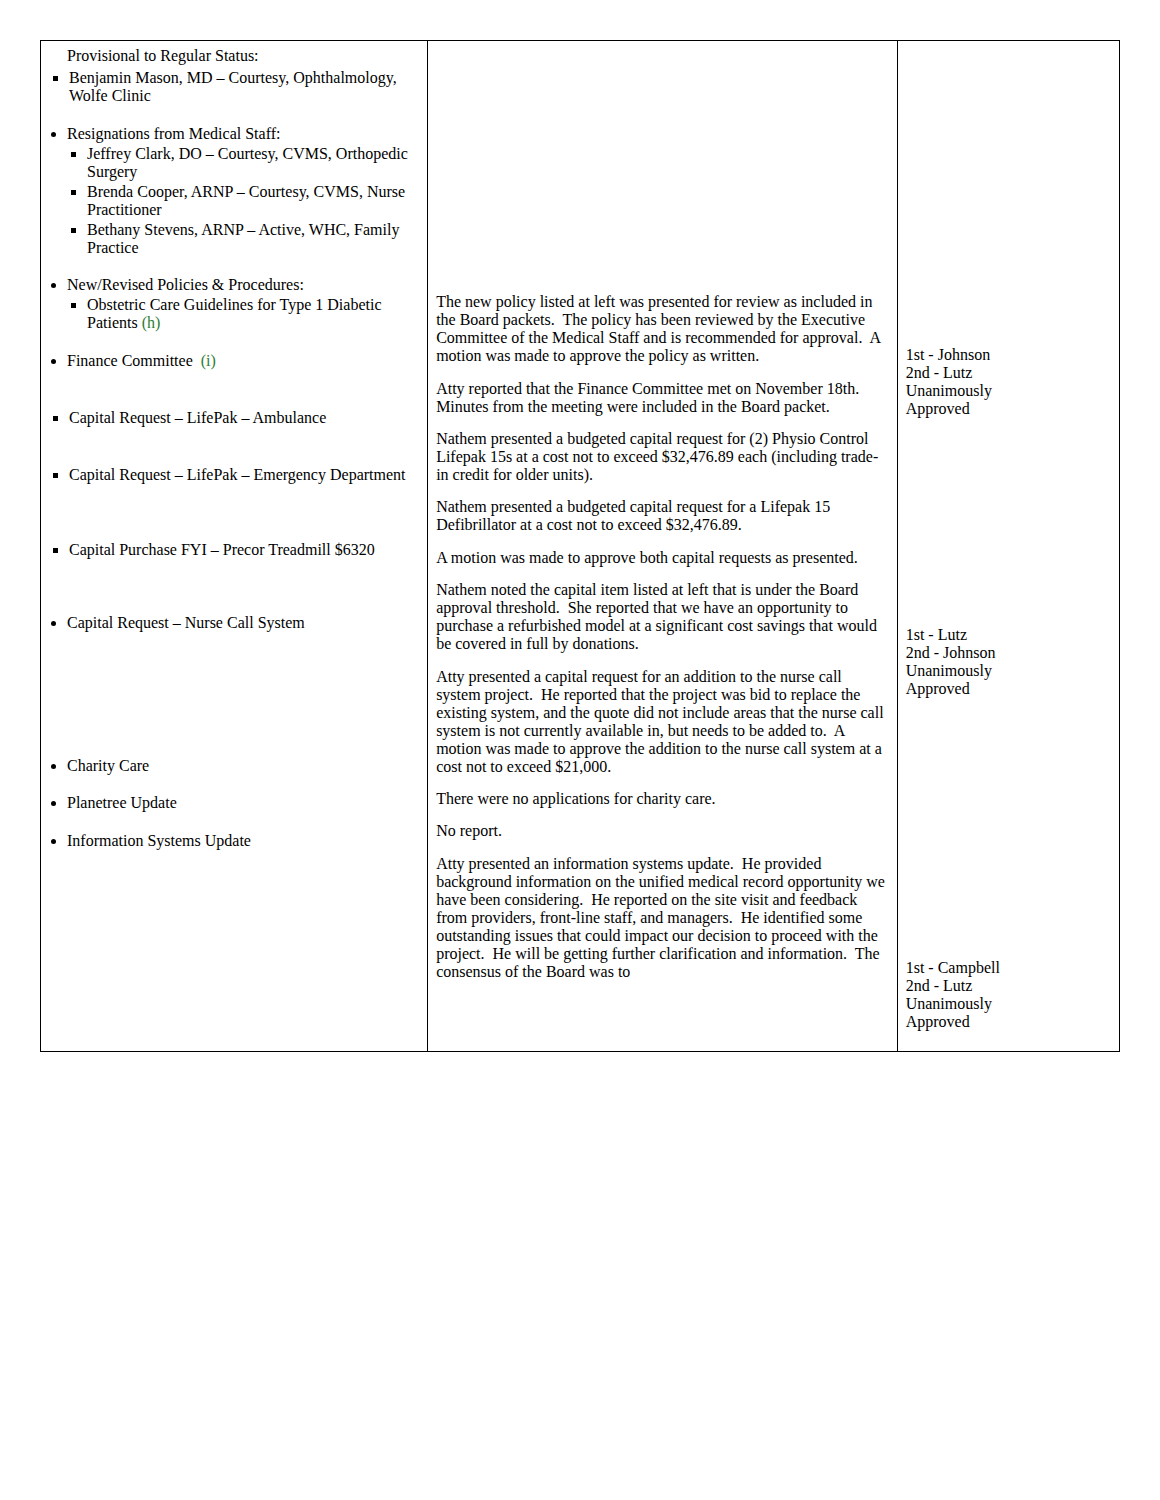| Provisional to Regular Status: Benjamin Mason, MD – Courtesy, Ophthalmology, Wolfe Clinic Resignations from Medical Staff: Jeffrey Clark, DO – Courtesy, CVMS, Orthopedic Surgery Brenda Cooper, ARNP – Courtesy, CVMS, Nurse Practitioner Bethany Stevens, ARNP – Active, WHC, Family Practice New/Revised Policies & Procedures: Obstetric Care Guidelines for Type 1 Diabetic Patients (h) Finance Committee (i) Capital Request – LifePak – Ambulance Capital Request – LifePak – Emergency Department Capital Purchase FYI – Precor Treadmill $6320 Capital Request – Nurse Call System Charity Care Planetree Update Information Systems Update | The new policy listed at left was presented for review as included in the Board packets. The policy has been reviewed by the Executive Committee of the Medical Staff and is recommended for approval. A motion was made to approve the policy as written. Atty reported that the Finance Committee met on November 18th. Minutes from the meeting were included in the Board packet. Nathem presented a budgeted capital request for (2) Physio Control Lifepak 15s at a cost not to exceed $32,476.89 each (including trade-in credit for older units). Nathem presented a budgeted capital request for a Lifepak 15 Defibrillator at a cost not to exceed $32,476.89. A motion was made to approve both capital requests as presented. Nathem noted the capital item listed at left that is under the Board approval threshold. She reported that we have an opportunity to purchase a refurbished model at a significant cost savings that would be covered in full by donations. Atty presented a capital request for an addition to the nurse call system project. He reported that the project was bid to replace the existing system, and the quote did not include areas that the nurse call system is not currently available in, but needs to be added to. A motion was made to approve the addition to the nurse call system at a cost not to exceed $21,000. There were no applications for charity care. No report. Atty presented an information systems update. He provided background information on the unified medical record opportunity we have been considering. He reported on the site visit and feedback from providers, front-line staff, and managers. He identified some outstanding issues that could impact our decision to proceed with the project. He will be getting further clarification and information. The consensus of the Board was to | 1st - Johnson 2nd - Lutz Unanimously Approved 1st - Lutz 2nd - Johnson Unanimously Approved 1st - Campbell 2nd - Lutz Unanimously Approved |